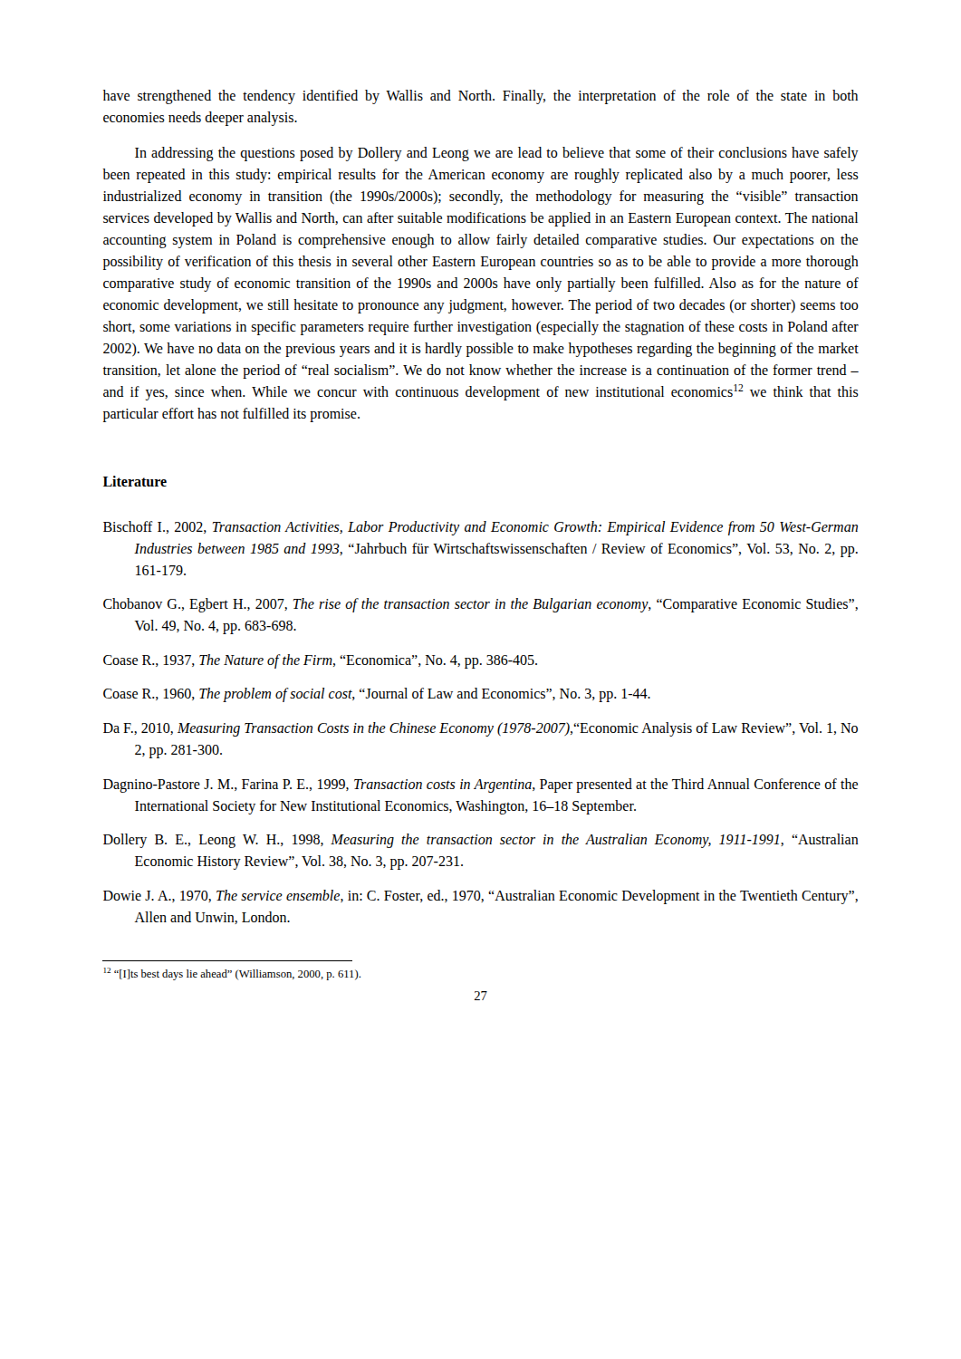have strengthened the tendency identified by Wallis and North. Finally, the interpretation of the role of the state in both economies needs deeper analysis.
In addressing the questions posed by Dollery and Leong we are lead to believe that some of their conclusions have safely been repeated in this study: empirical results for the American economy are roughly replicated also by a much poorer, less industrialized economy in transition (the 1990s/2000s); secondly, the methodology for measuring the “visible” transaction services developed by Wallis and North, can after suitable modifications be applied in an Eastern European context. The national accounting system in Poland is comprehensive enough to allow fairly detailed comparative studies. Our expectations on the possibility of verification of this thesis in several other Eastern European countries so as to be able to provide a more thorough comparative study of economic transition of the 1990s and 2000s have only partially been fulfilled. Also as for the nature of economic development, we still hesitate to pronounce any judgment, however. The period of two decades (or shorter) seems too short, some variations in specific parameters require further investigation (especially the stagnation of these costs in Poland after 2002). We have no data on the previous years and it is hardly possible to make hypotheses regarding the beginning of the market transition, let alone the period of “real socialism”. We do not know whether the increase is a continuation of the former trend – and if yes, since when. While we concur with continuous development of new institutional economics12 we think that this particular effort has not fulfilled its promise.
Literature
Bischoff I., 2002, Transaction Activities, Labor Productivity and Economic Growth: Empirical Evidence from 50 West-German Industries between 1985 and 1993, “Jahrbuch für Wirtschaftswissenschaften / Review of Economics”, Vol. 53, No. 2, pp. 161-179.
Chobanov G., Egbert H., 2007, The rise of the transaction sector in the Bulgarian economy, “Comparative Economic Studies”, Vol. 49, No. 4, pp. 683-698.
Coase R., 1937, The Nature of the Firm, “Economica”, No. 4, pp. 386-405.
Coase R., 1960, The problem of social cost, “Journal of Law and Economics”, No. 3, pp. 1-44.
Da F., 2010, Measuring Transaction Costs in the Chinese Economy (1978-2007),“Economic Analysis of Law Review”, Vol. 1, No 2, pp. 281-300.
Dagnino-Pastore J. M., Farina P. E., 1999, Transaction costs in Argentina, Paper presented at the Third Annual Conference of the International Society for New Institutional Economics, Washington, 16–18 September.
Dollery B. E., Leong W. H., 1998, Measuring the transaction sector in the Australian Economy, 1911-1991, “Australian Economic History Review”, Vol. 38, No. 3, pp. 207-231.
Dowie J. A., 1970, The service ensemble, in: C. Foster, ed., 1970, “Australian Economic Development in the Twentieth Century”, Allen and Unwin, London.
12 “[I]ts best days lie ahead” (Williamson, 2000, p. 611).
27